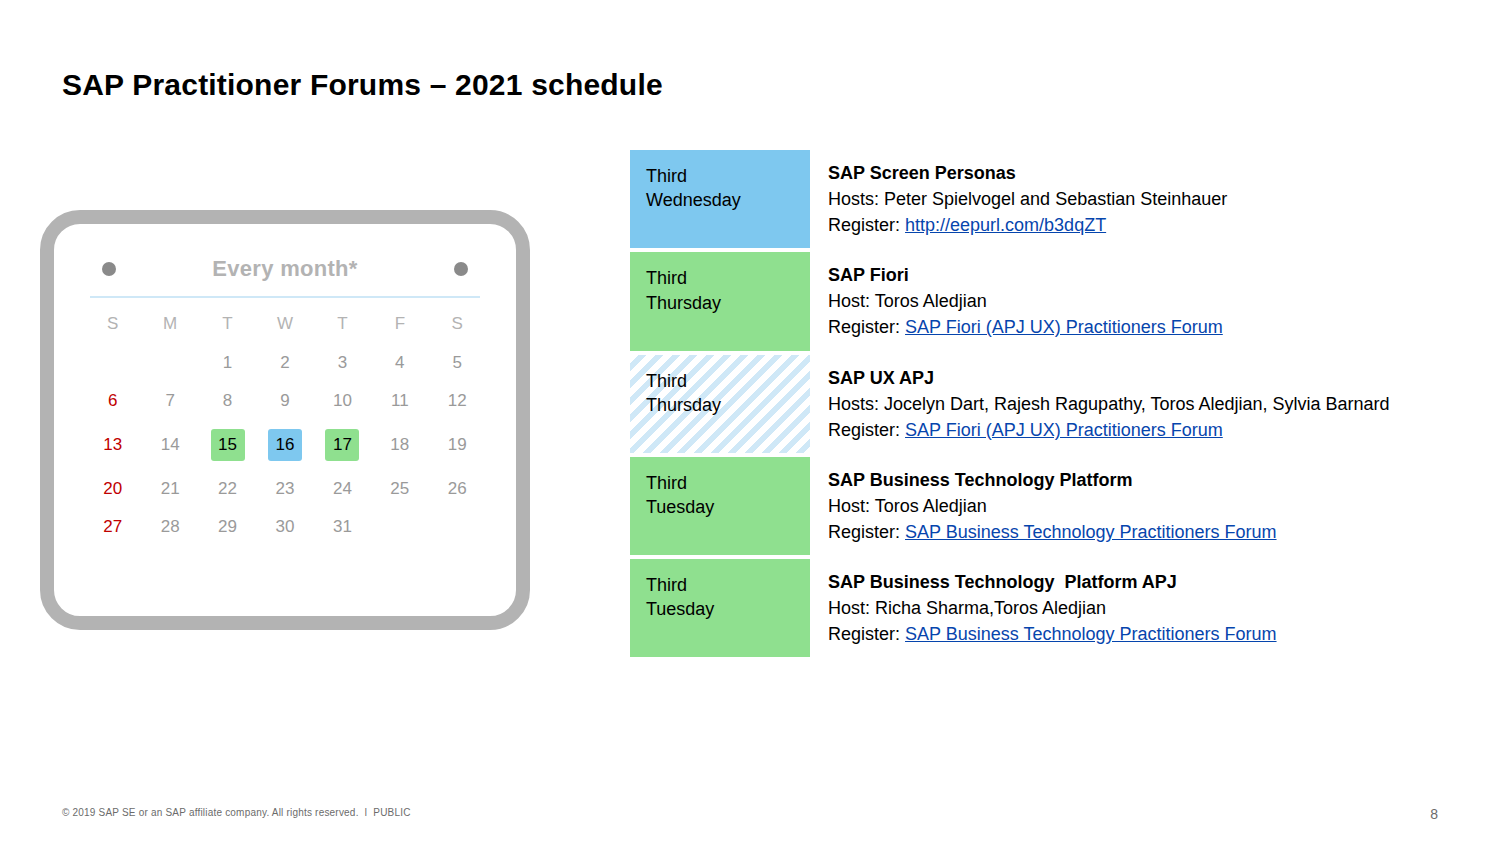SAP Practitioner Forums – 2021 schedule
Every month*
| S | M | T | W | T | F | S |
| --- | --- | --- | --- | --- | --- | --- |
| | | 1 | 2 | 3 | 4 | 5 |
| 6 | 7 | 8 | 9 | 10 | 11 | 12 |
| 13 | 14 | 15 | 16 | 17 | 18 | 19 |
| 20 | 21 | 22 | 23 | 24 | 25 | 26 |
| 27 | 28 | 29 | 30 | 31 | | |
Third
Wednesday
SAP Screen Personas
Hosts: Peter Spielvogel and Sebastian Steinhauer
Register: http://eepurl.com/b3dqZT
Third
Thursday
SAP Fiori
Host: Toros Aledjian
Register: SAP Fiori (APJ UX) Practitioners Forum
Third
Thursday
SAP UX APJ
Hosts: Jocelyn Dart, Rajesh Ragupathy, Toros Aledjian, Sylvia Barnard
Register: SAP Fiori (APJ UX) Practitioners Forum
Third
Tuesday
SAP Business Technology Platform
Host: Toros Aledjian
Register: SAP Business Technology Practitioners Forum
Third
Tuesday
SAP Business Technology Platform APJ
Host: Richa Sharma,Toros Aledjian
Register: SAP Business Technology Practitioners Forum
© 2019 SAP SE or an SAP affiliate company. All rights reserved. ǀ PUBLIC
8